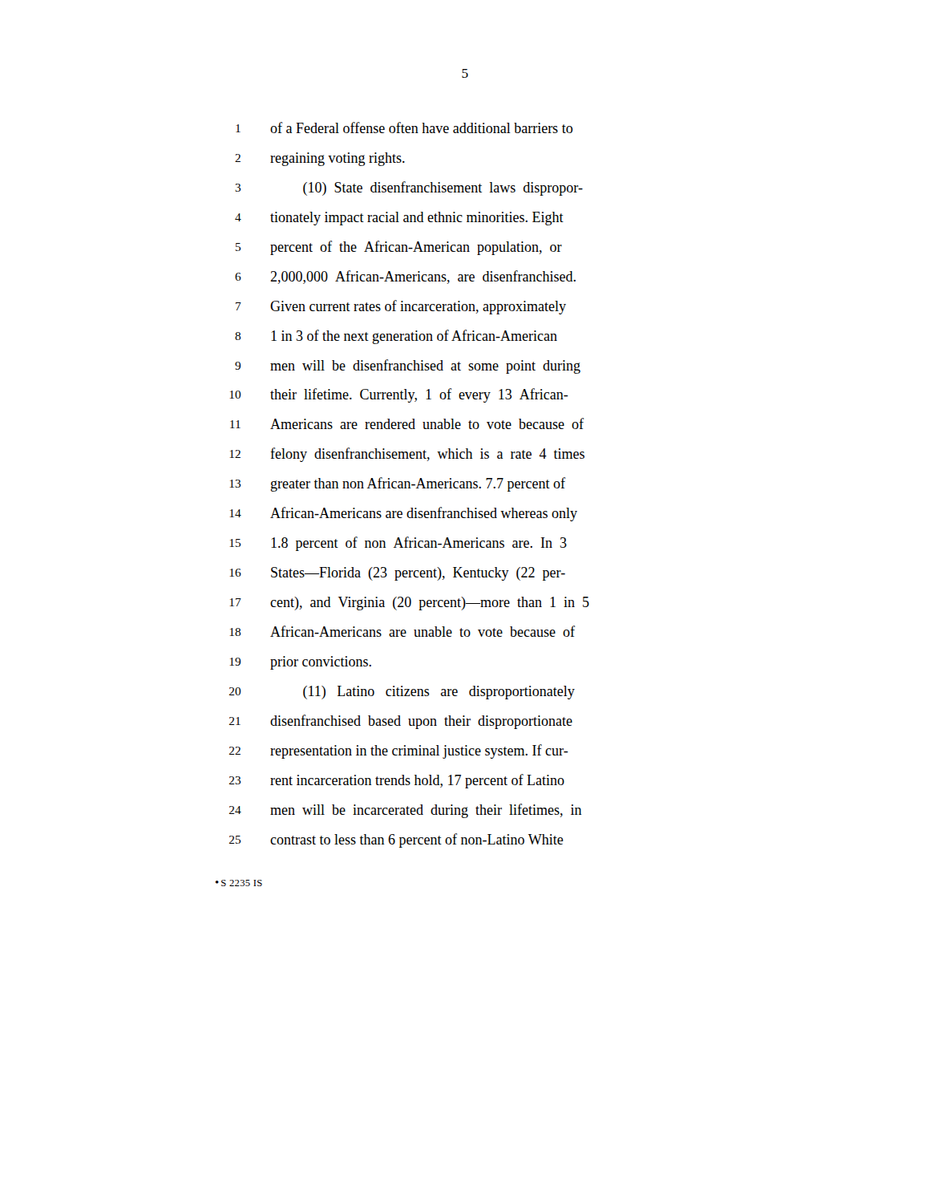5
of a Federal offense often have additional barriers to
regaining voting rights.
(10) State disenfranchisement laws dispropor-
tionately impact racial and ethnic minorities. Eight
percent of the African-American population, or
2,000,000 African-Americans, are disenfranchised.
Given current rates of incarceration, approximately
1 in 3 of the next generation of African-American
men will be disenfranchised at some point during
their lifetime. Currently, 1 of every 13 African-
Americans are rendered unable to vote because of
felony disenfranchisement, which is a rate 4 times
greater than non African-Americans. 7.7 percent of
African-Americans are disenfranchised whereas only
1.8 percent of non African-Americans are. In 3
States—Florida (23 percent), Kentucky (22 per-
cent), and Virginia (20 percent)—more than 1 in 5
African-Americans are unable to vote because of
prior convictions.
(11) Latino citizens are disproportionately
disenfranchised based upon their disproportionate
representation in the criminal justice system. If cur-
rent incarceration trends hold, 17 percent of Latino
men will be incarcerated during their lifetimes, in
contrast to less than 6 percent of non-Latino White
•S 2235 IS